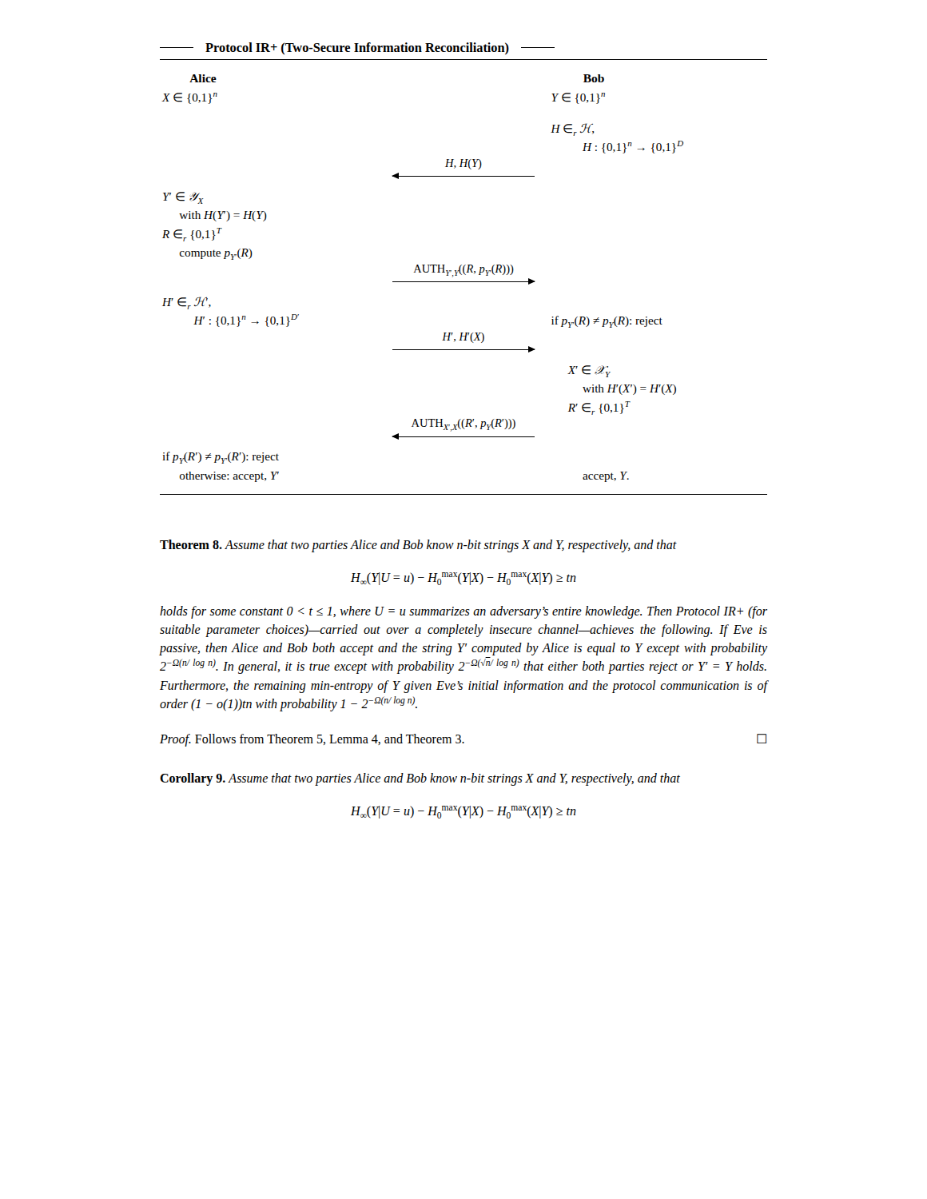Protocol IR+ (Two-Secure Information Reconciliation)
| Alice | | Bob |
| X ∈ {0,1} n | | Y ∈ {0,1} n |
| | | H ∈ r ℋ , |
| | | H : {0,1} n → {0,1} D |
| | H , H ( Y ) | |
| Y ′ ∈ 𝒴 X | | |
| with H ( Y ′) = H ( Y ) | | |
| R ∈ r {0,1} T | | |
| compute p Y ′ ( R ) | | |
| | AUTH Y ′, Y (( R , p Y ′ ( R ))) | |
| H ′ ∈ r ℋ ′, | | |
| H ′ : {0,1} n → {0,1} D ′ | | if p Y ′ ( R ) ≠ p Y ( R ): reject |
| | H ′, H ′( X ) | |
| | | X ′ ∈ 𝒳 Y |
| | | with H ′( X ′) = H ′( X ) |
| | | R ′ ∈ r {0,1} T |
| | AUTH X ′, X (( R ′, p Y ( R ′))) | |
| if p Y ( R ′) ≠ p Y ′ ( R ′): reject | | |
| otherwise: accept, Y ′ | | accept, Y . |
Theorem 8. Assume that two parties Alice and Bob know n-bit strings X and Y, respectively, and that
H∞(Y|U = u) − H0max(Y|X) − H0max(X|Y) ≥ tn
holds for some constant 0 < t ≤ 1, where U = u summarizes an adversary’s entire knowledge. Then Protocol IR+ (for suitable parameter choices)—carried out over a completely insecure channel—achieves the following. If Eve is passive, then Alice and Bob both accept and the string Y′ computed by Alice is equal to Y except with probability 2−Ω(n/ log n). In general, it is true except with probability 2−Ω(√n/ log n) that either both parties reject or Y′ = Y holds. Furthermore, the remaining min-entropy of Y given Eve’s initial information and the protocol communication is of order (1 − o(1))tn with probability 1 − 2−Ω(n/ log n).
Proof. Follows from Theorem 5, Lemma 4, and Theorem 3. ☐
Corollary 9. Assume that two parties Alice and Bob know n-bit strings X and Y, respectively, and that
H∞(Y|U = u) − H0max(Y|X) − H0max(X|Y) ≥ tn